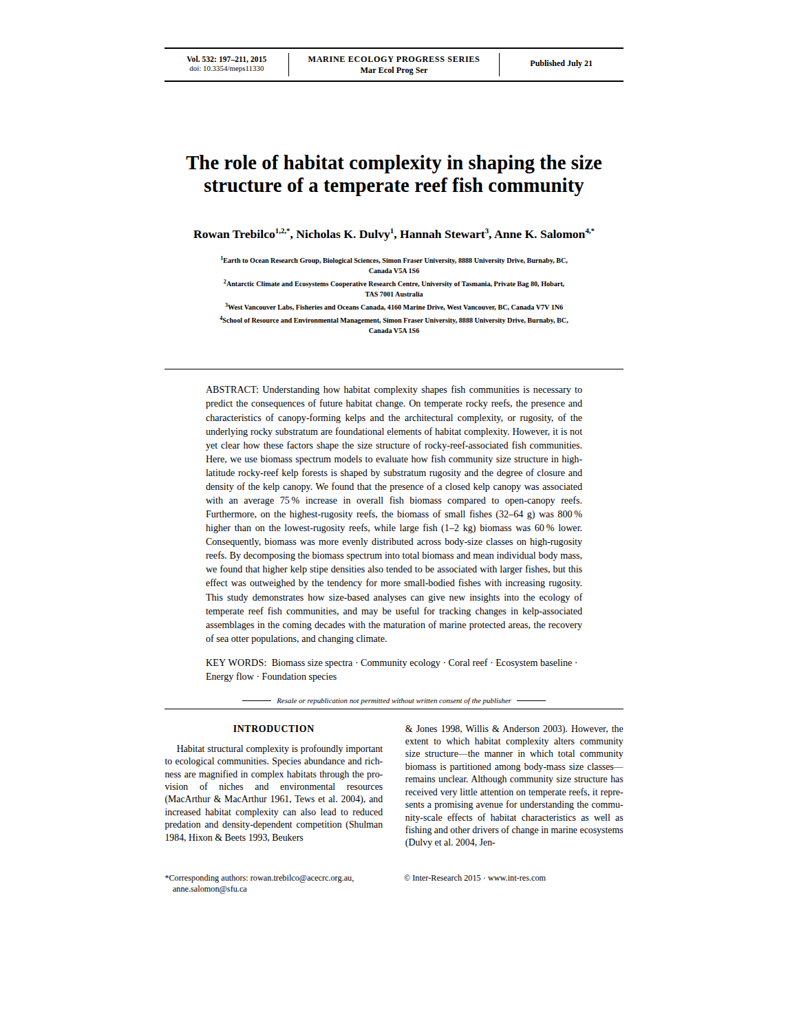Vol. 532: 197–211, 2015
doi: 10.3354/meps11330
MARINE ECOLOGY PROGRESS SERIES
Mar Ecol Prog Ser
Published July 21
The role of habitat complexity in shaping the size
structure of a temperate reef fish community
Rowan Trebilco1,2,*, Nicholas K. Dulvy1, Hannah Stewart3, Anne K. Salomon4,*
1Earth to Ocean Research Group, Biological Sciences, Simon Fraser University, 8888 University Drive, Burnaby, BC,
Canada V5A 1S6
2Antarctic Climate and Ecosystems Cooperative Research Centre, University of Tasmania, Private Bag 80, Hobart,
TAS 7001 Australia
3West Vancouver Labs, Fisheries and Oceans Canada, 4160 Marine Drive, West Vancouver, BC, Canada V7V 1N6
4School of Resource and Environmental Management, Simon Fraser University, 8888 University Drive, Burnaby, BC,
Canada V5A 1S6
ABSTRACT: Understanding how habitat complexity shapes fish communities is necessary to predict the consequences of future habitat change. On temperate rocky reefs, the presence and characteristics of canopy-forming kelps and the architectural complexity, or rugosity, of the underlying rocky substratum are foundational elements of habitat complexity. However, it is not yet clear how these factors shape the size structure of rocky-reef-associated fish communities. Here, we use biomass spectrum models to evaluate how fish community size structure in high-latitude rocky-reef kelp forests is shaped by substratum rugosity and the degree of closure and density of the kelp canopy. We found that the presence of a closed kelp canopy was associated with an average 75 % increase in overall fish biomass compared to open-canopy reefs. Furthermore, on the highest-rugosity reefs, the biomass of small fishes (32–64 g) was 800 % higher than on the lowest-rugosity reefs, while large fish (1–2 kg) biomass was 60 % lower. Consequently, biomass was more evenly distributed across body-size classes on high-rugosity reefs. By decomposing the biomass spectrum into total biomass and mean individual body mass, we found that higher kelp stipe densities also tended to be associated with larger fishes, but this effect was outweighed by the tendency for more small-bodied fishes with increasing rugosity. This study demonstrates how size-based analyses can give new insights into the ecology of temperate reef fish communities, and may be useful for tracking changes in kelp-associated assemblages in the coming decades with the maturation of marine protected areas, the recovery of sea otter populations, and changing climate.
KEY WORDS: Biomass size spectra · Community ecology · Coral reef · Ecosystem baseline · Energy flow · Foundation species
Resale or republication not permitted without written consent of the publisher
INTRODUCTION
Habitat structural complexity is profoundly important to ecological communities. Species abundance and richness are magnified in complex habitats through the provision of niches and environmental resources (MacArthur & MacArthur 1961, Tews et al. 2004), and increased habitat complexity can also lead to reduced predation and density-dependent competition (Shulman 1984, Hixon & Beets 1993, Beukers
& Jones 1998, Willis & Anderson 2003). However, the extent to which habitat complexity alters community size structure—the manner in which total community biomass is partitioned among body-mass size classes—remains unclear. Although community size structure has received very little attention on temperate reefs, it represents a promising avenue for understanding the community-scale effects of habitat characteristics as well as fishing and other drivers of change in marine ecosystems (Dulvy et al. 2004, Jen-
*Corresponding authors: rowan.trebilco@acecrc.org.au, anne.salomon@sfu.ca
© Inter-Research 2015 · www.int-res.com